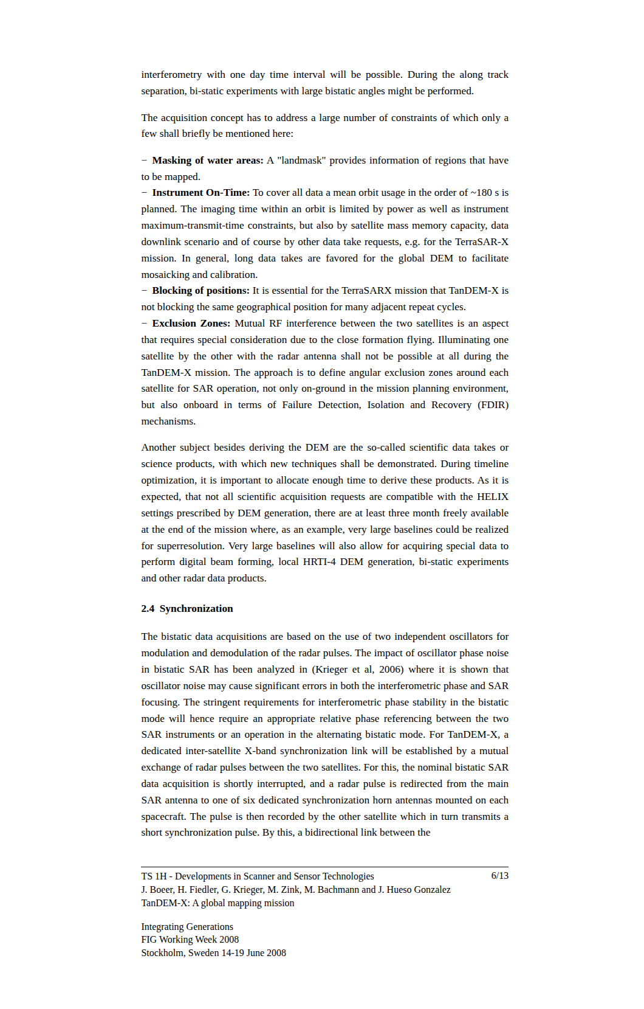interferometry with one day time interval will be possible. During the along track separation, bi-static experiments with large bistatic angles might be performed.
The acquisition concept has to address a large number of constraints of which only a few shall briefly be mentioned here:
−Masking of water areas: A "landmask" provides information of regions that have to be mapped.
−Instrument On-Time: To cover all data a mean orbit usage in the order of ~180 s is planned. The imaging time within an orbit is limited by power as well as instrument maximum-transmit-time constraints, but also by satellite mass memory capacity, data downlink scenario and of course by other data take requests, e.g. for the TerraSAR-X mission. In general, long data takes are favored for the global DEM to facilitate mosaicking and calibration.
−Blocking of positions: It is essential for the TerraSARX mission that TanDEM-X is not blocking the same geographical position for many adjacent repeat cycles.
−Exclusion Zones: Mutual RF interference between the two satellites is an aspect that requires special consideration due to the close formation flying. Illuminating one satellite by the other with the radar antenna shall not be possible at all during the TanDEM-X mission. The approach is to define angular exclusion zones around each satellite for SAR operation, not only on-ground in the mission planning environment, but also onboard in terms of Failure Detection, Isolation and Recovery (FDIR) mechanisms.
Another subject besides deriving the DEM are the so-called scientific data takes or science products, with which new techniques shall be demonstrated. During timeline optimization, it is important to allocate enough time to derive these products. As it is expected, that not all scientific acquisition requests are compatible with the HELIX settings prescribed by DEM generation, there are at least three month freely available at the end of the mission where, as an example, very large baselines could be realized for superresolution. Very large baselines will also allow for acquiring special data to perform digital beam forming, local HRTI-4 DEM generation, bi-static experiments and other radar data products.
2.4 Synchronization
The bistatic data acquisitions are based on the use of two independent oscillators for modulation and demodulation of the radar pulses. The impact of oscillator phase noise in bistatic SAR has been analyzed in (Krieger et al, 2006) where it is shown that oscillator noise may cause significant errors in both the interferometric phase and SAR focusing. The stringent requirements for interferometric phase stability in the bistatic mode will hence require an appropriate relative phase referencing between the two SAR instruments or an operation in the alternating bistatic mode. For TanDEM-X, a dedicated inter-satellite X-band synchronization link will be established by a mutual exchange of radar pulses between the two satellites. For this, the nominal bistatic SAR data acquisition is shortly interrupted, and a radar pulse is redirected from the main SAR antenna to one of six dedicated synchronization horn antennas mounted on each spacecraft. The pulse is then recorded by the other satellite which in turn transmits a short synchronization pulse. By this, a bidirectional link between the
6/13
TS 1H - Developments in Scanner and Sensor Technologies
J. Boeer, H. Fiedler, G. Krieger, M. Zink, M. Bachmann and J. Hueso Gonzalez
TanDEM-X: A global mapping mission
Integrating Generations
FIG Working Week 2008
Stockholm, Sweden 14-19 June 2008